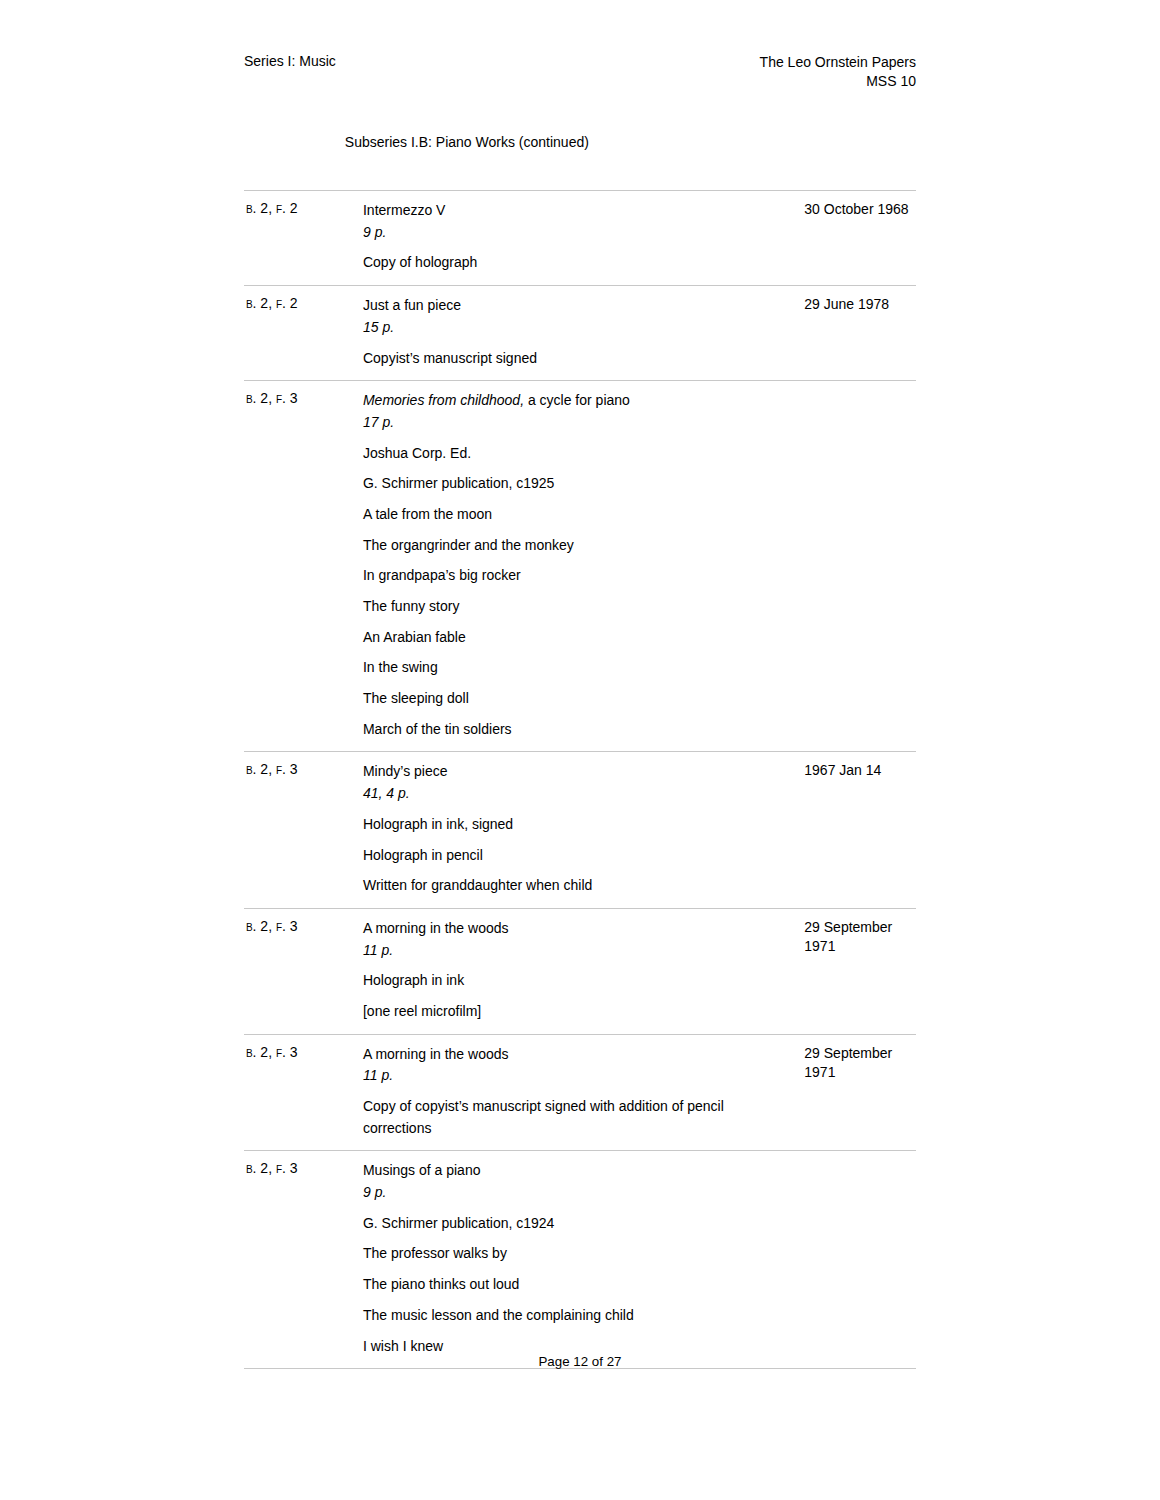Series I: Music
The Leo Ornstein Papers
MSS 10
Subseries I.B: Piano Works (continued)
| b. 2, f. 2 | Intermezzo V 9 p. Copy of holograph | 30 October 1968 |
| b. 2, f. 2 | Just a fun piece 15 p. Copyist’s manuscript signed | 29 June 1978 |
| b. 2, f. 3 | Memories from childhood, a cycle for piano 17 p. Joshua Corp. Ed. G. Schirmer publication, c1925 A tale from the moon The organgrinder and the monkey In grandpapa’s big rocker The funny story An Arabian fable In the swing The sleeping doll March of the tin soldiers | |
| b. 2, f. 3 | Mindy’s piece 41, 4 p. Holograph in ink, signed Holograph in pencil Written for granddaughter when child | 1967 Jan 14 |
| b. 2, f. 3 | A morning in the woods 11 p. Holograph in ink [one reel microfilm] | 29 September 1971 |
| b. 2, f. 3 | A morning in the woods 11 p. Copy of copyist’s manuscript signed with addition of pencil corrections | 29 September 1971 |
| b. 2, f. 3 | Musings of a piano 9 p. G. Schirmer publication, c1924 The professor walks by The piano thinks out loud The music lesson and the complaining child I wish I knew | |
Page 12 of 27